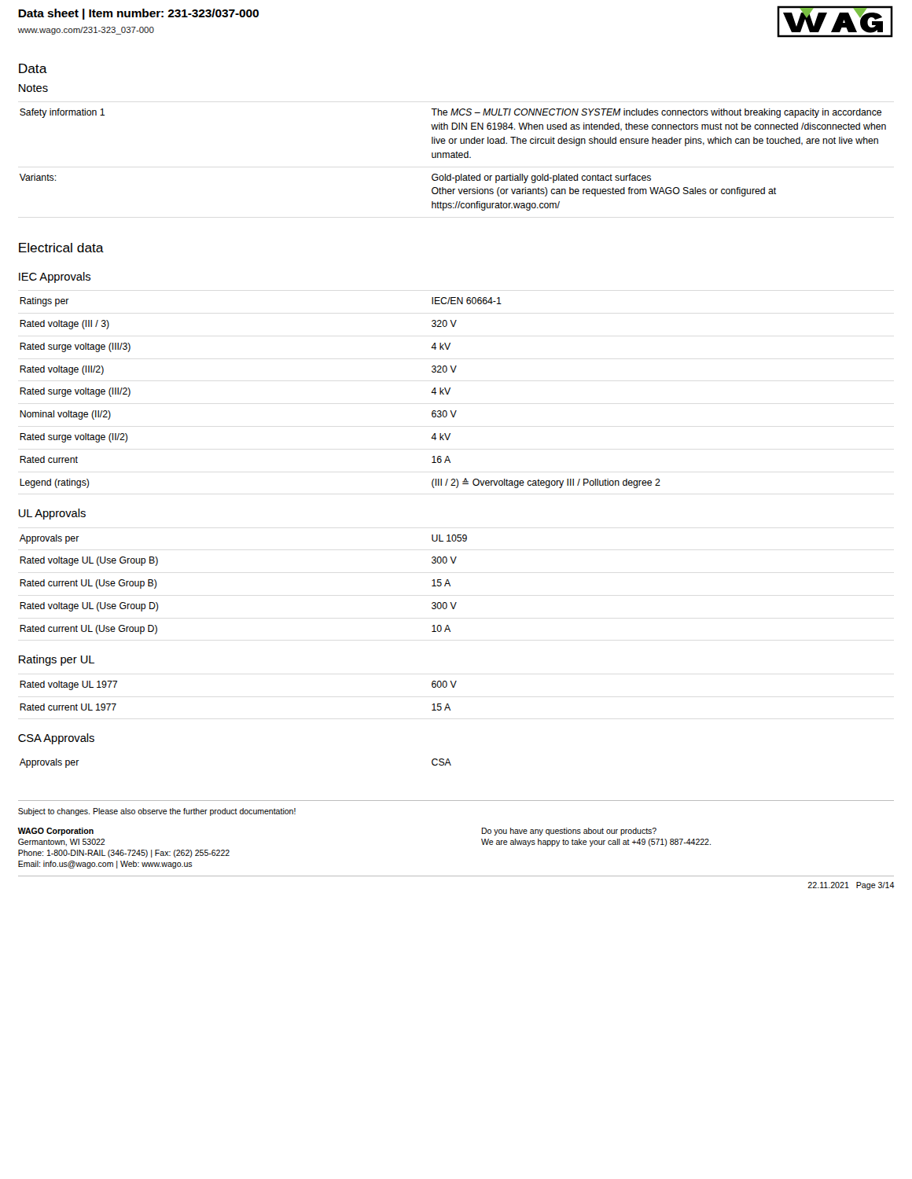Data sheet | Item number: 231-323/037-000
www.wago.com/231-323_037-000
Data
Notes
| Safety information 1 | The MCS – MULTI CONNECTION SYSTEM includes connectors without breaking capacity in accordance with DIN EN 61984. When used as intended, these connectors must not be connected /disconnected when live or under load. The circuit design should ensure header pins, which can be touched, are not live when unmated. |
| Variants: | Gold-plated or partially gold-plated contact surfaces Other versions (or variants) can be requested from WAGO Sales or configured at https://configurator.wago.com/ |
Electrical data
IEC Approvals
| Ratings per | IEC/EN 60664-1 |
| Rated voltage (III / 3) | 320 V |
| Rated surge voltage (III/3) | 4 kV |
| Rated voltage (III/2) | 320 V |
| Rated surge voltage (III/2) | 4 kV |
| Nominal voltage (II/2) | 630 V |
| Rated surge voltage (II/2) | 4 kV |
| Rated current | 16 A |
| Legend (ratings) | (III / 2) ≙ Overvoltage category III / Pollution degree 2 |
UL Approvals
| Approvals per | UL 1059 |
| Rated voltage UL (Use Group B) | 300 V |
| Rated current UL (Use Group B) | 15 A |
| Rated voltage UL (Use Group D) | 300 V |
| Rated current UL (Use Group D) | 10 A |
Ratings per UL
| Rated voltage UL 1977 | 600 V |
| Rated current UL 1977 | 15 A |
CSA Approvals
| Approvals per | CSA |
Subject to changes. Please also observe the further product documentation!
WAGO Corporation
Germantown, WI 53022
Phone: 1-800-DIN-RAIL (346-7245) | Fax: (262) 255-6222
Email: info.us@wago.com | Web: www.wago.us
Do you have any questions about our products?
We are always happy to take your call at +49 (571) 887-44222.
22.11.2021 Page 3/14